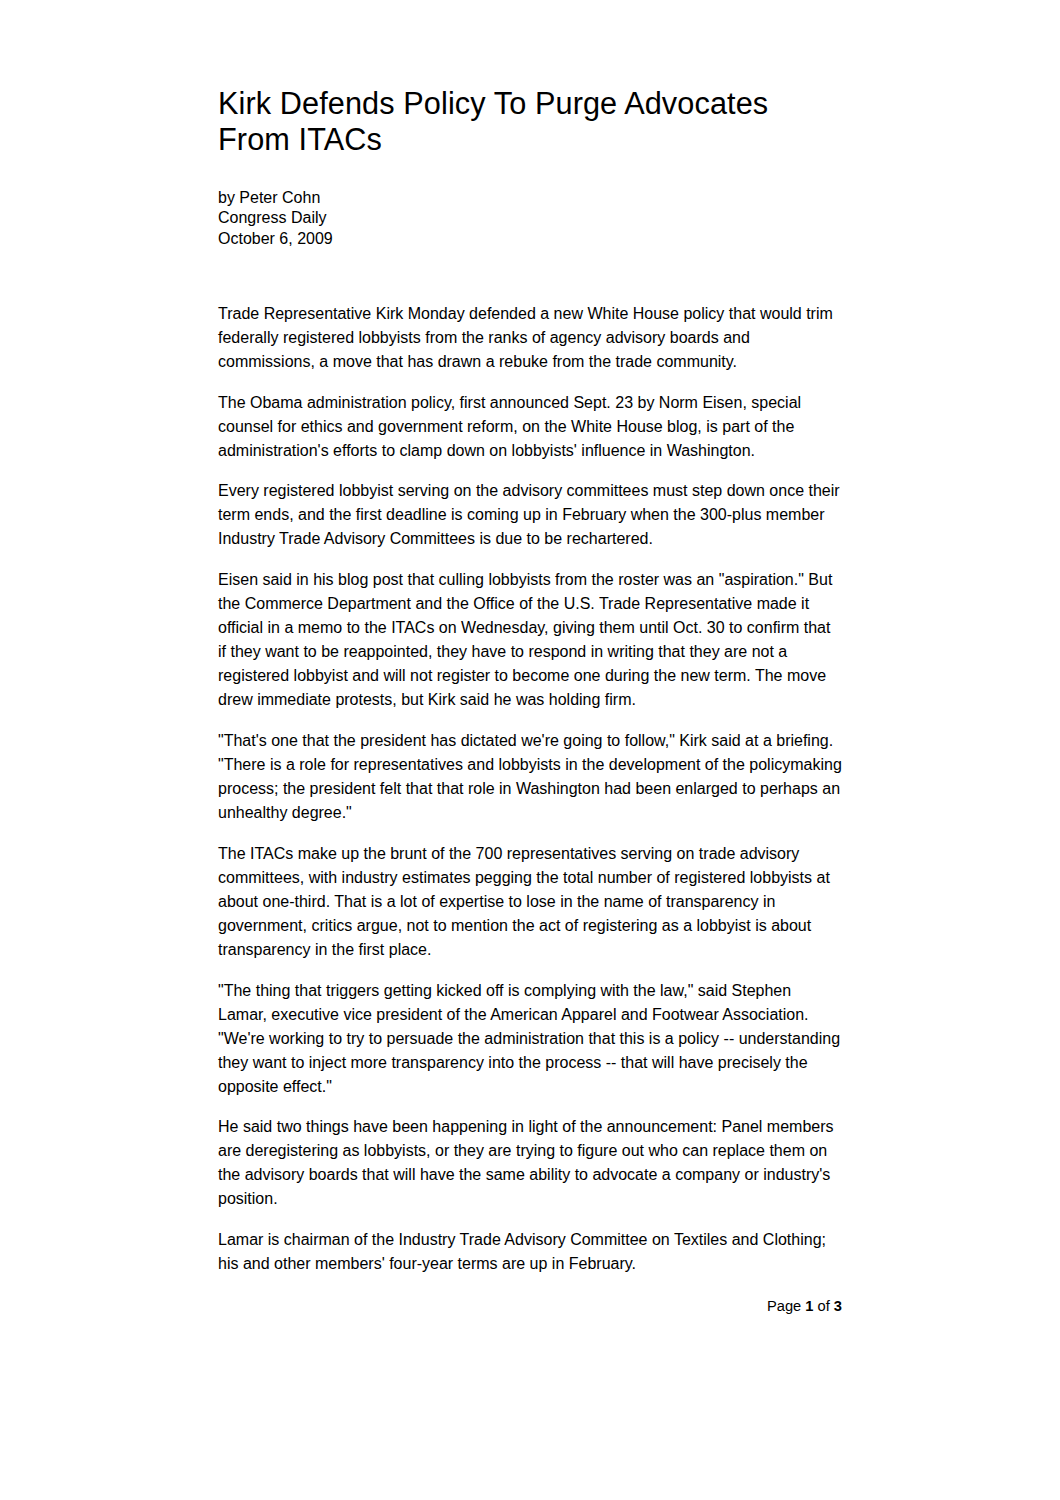Kirk Defends Policy To Purge Advocates From ITACs
by Peter Cohn
Congress Daily
October 6, 2009
Trade Representative Kirk Monday defended a new White House policy that would trim federally registered lobbyists from the ranks of agency advisory boards and commissions, a move that has drawn a rebuke from the trade community.
The Obama administration policy, first announced Sept. 23 by Norm Eisen, special counsel for ethics and government reform, on the White House blog, is part of the administration's efforts to clamp down on lobbyists' influence in Washington.
Every registered lobbyist serving on the advisory committees must step down once their term ends, and the first deadline is coming up in February when the 300-plus member Industry Trade Advisory Committees is due to be rechartered.
Eisen said in his blog post that culling lobbyists from the roster was an "aspiration." But the Commerce Department and the Office of the U.S. Trade Representative made it official in a memo to the ITACs on Wednesday, giving them until Oct. 30 to confirm that if they want to be reappointed, they have to respond in writing that they are not a registered lobbyist and will not register to become one during the new term. The move drew immediate protests, but Kirk said he was holding firm.
"That's one that the president has dictated we're going to follow," Kirk said at a briefing. "There is a role for representatives and lobbyists in the development of the policymaking process; the president felt that that role in Washington had been enlarged to perhaps an unhealthy degree."
The ITACs make up the brunt of the 700 representatives serving on trade advisory committees, with industry estimates pegging the total number of registered lobbyists at about one-third. That is a lot of expertise to lose in the name of transparency in government, critics argue, not to mention the act of registering as a lobbyist is about transparency in the first place.
"The thing that triggers getting kicked off is complying with the law," said Stephen Lamar, executive vice president of the American Apparel and Footwear Association. "We're working to try to persuade the administration that this is a policy -- understanding they want to inject more transparency into the process -- that will have precisely the opposite effect."
He said two things have been happening in light of the announcement: Panel members are deregistering as lobbyists, or they are trying to figure out who can replace them on the advisory boards that will have the same ability to advocate a company or industry's position.
Lamar is chairman of the Industry Trade Advisory Committee on Textiles and Clothing; his and other members' four-year terms are up in February.
Page 1 of 3